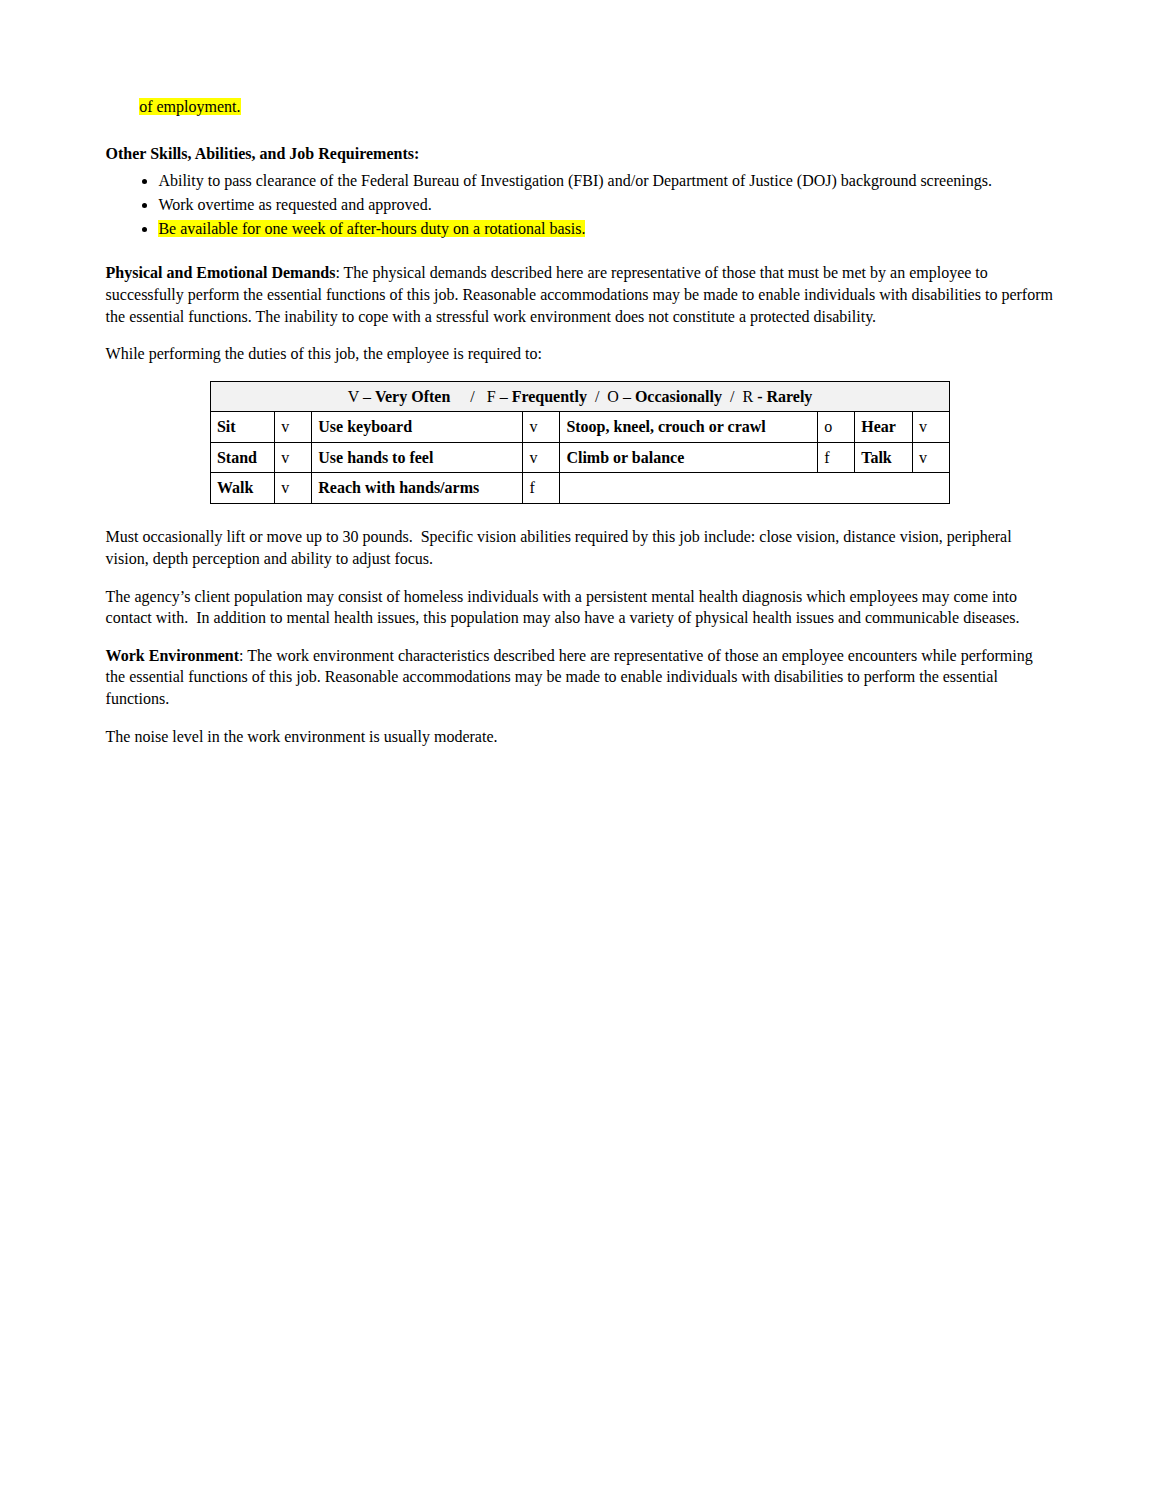of employment.
Other Skills, Abilities, and Job Requirements:
Ability to pass clearance of the Federal Bureau of Investigation (FBI) and/or Department of Justice (DOJ) background screenings.
Work overtime as requested and approved.
Be available for one week of after-hours duty on a rotational basis.
Physical and Emotional Demands: The physical demands described here are representative of those that must be met by an employee to successfully perform the essential functions of this job. Reasonable accommodations may be made to enable individuals with disabilities to perform the essential functions. The inability to cope with a stressful work environment does not constitute a protected disability.
While performing the duties of this job, the employee is required to:
| V – Very Often / F – Frequently / O – Occasionally / R - Rarely |
| --- |
| Sit | v | Use keyboard | v | Stoop, kneel, crouch or crawl | o | Hear | v |
| Stand | v | Use hands to feel | v | Climb or balance | f | Talk | v |
| Walk | v | Reach with hands/arms | f | |
Must occasionally lift or move up to 30 pounds. Specific vision abilities required by this job include: close vision, distance vision, peripheral vision, depth perception and ability to adjust focus.
The agency’s client population may consist of homeless individuals with a persistent mental health diagnosis which employees may come into contact with. In addition to mental health issues, this population may also have a variety of physical health issues and communicable diseases.
Work Environment: The work environment characteristics described here are representative of those an employee encounters while performing the essential functions of this job. Reasonable accommodations may be made to enable individuals with disabilities to perform the essential functions.
The noise level in the work environment is usually moderate.